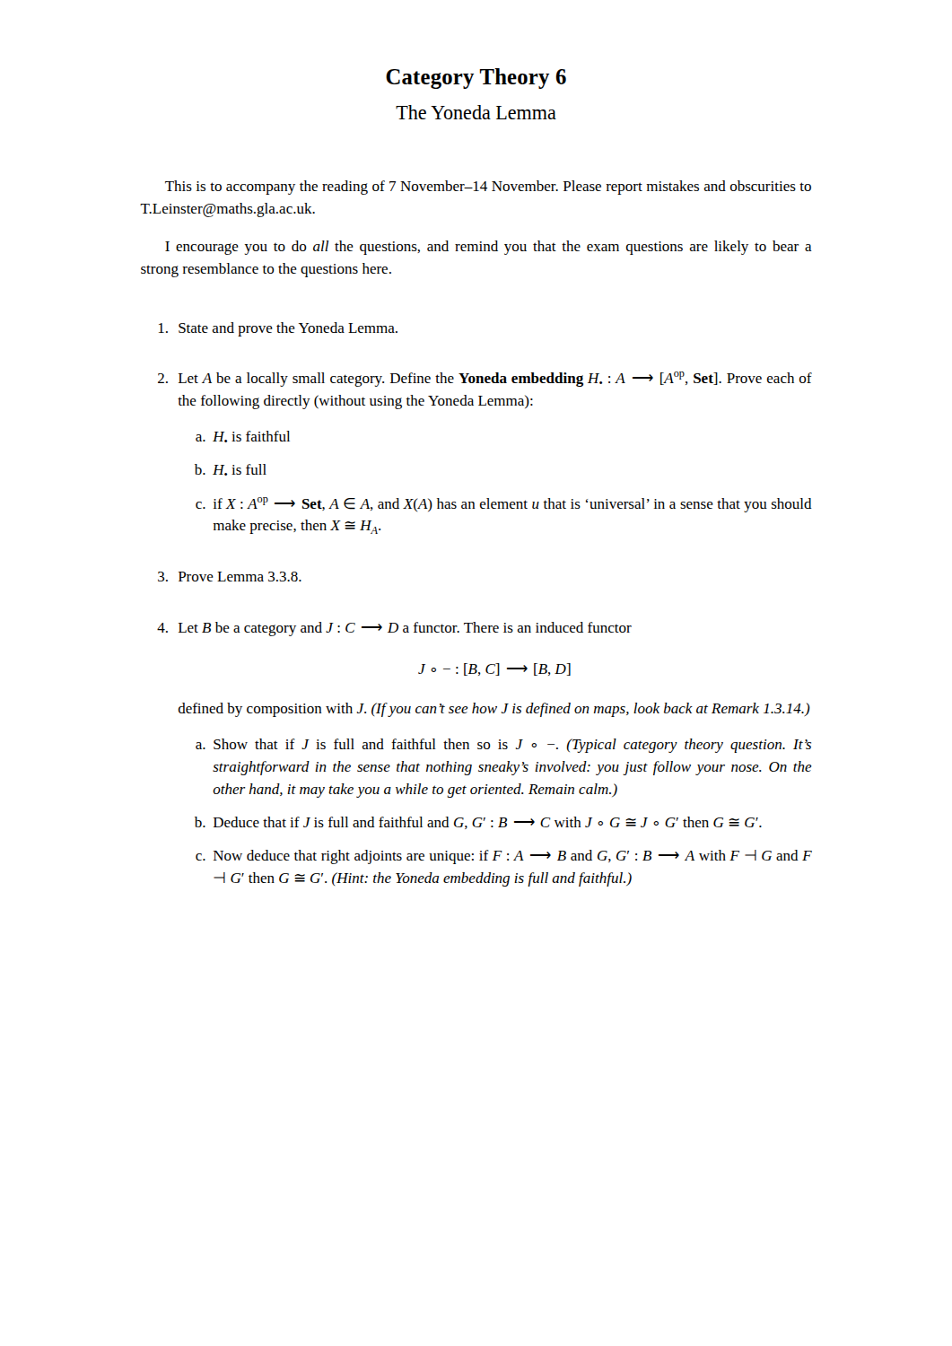Category Theory 6
The Yoneda Lemma
This is to accompany the reading of 7 November–14 November. Please report mistakes and obscurities to T.Leinster@maths.gla.ac.uk.
I encourage you to do all the questions, and remind you that the exam questions are likely to bear a strong resemblance to the questions here.
State and prove the Yoneda Lemma.
Let A be a locally small category. Define the Yoneda embedding H• : A [Aop, Set]. Prove each of the following directly (without using the Yoneda Lemma):
H• is faithful
H• is full
if X : Aop Set, A ∈ A, and X(A) has an element u that is ‘universal’ in a sense that you should make precise, then X ≅ HA.
Prove Lemma 3.3.8.
Let B be a category and J : C D a functor. There is an induced functor
J ∘ − : [B, C] [B, D]
defined by composition with J. (If you can’t see how J is defined on maps, look back at Remark 1.3.14.)
Show that if J is full and faithful then so is J ∘ −. (Typical category theory question. It’s straightforward in the sense that nothing sneaky’s involved: you just follow your nose. On the other hand, it may take you a while to get oriented. Remain calm.)
Deduce that if J is full and faithful and G, G′ : B C with J ∘ G ≅ J ∘ G′ then G ≅ G′.
Now deduce that right adjoints are unique: if F : A B and G, G′ : B A with F ⊣ G and F ⊣ G′ then G ≅ G′. (Hint: the Yoneda embedding is full and faithful.)